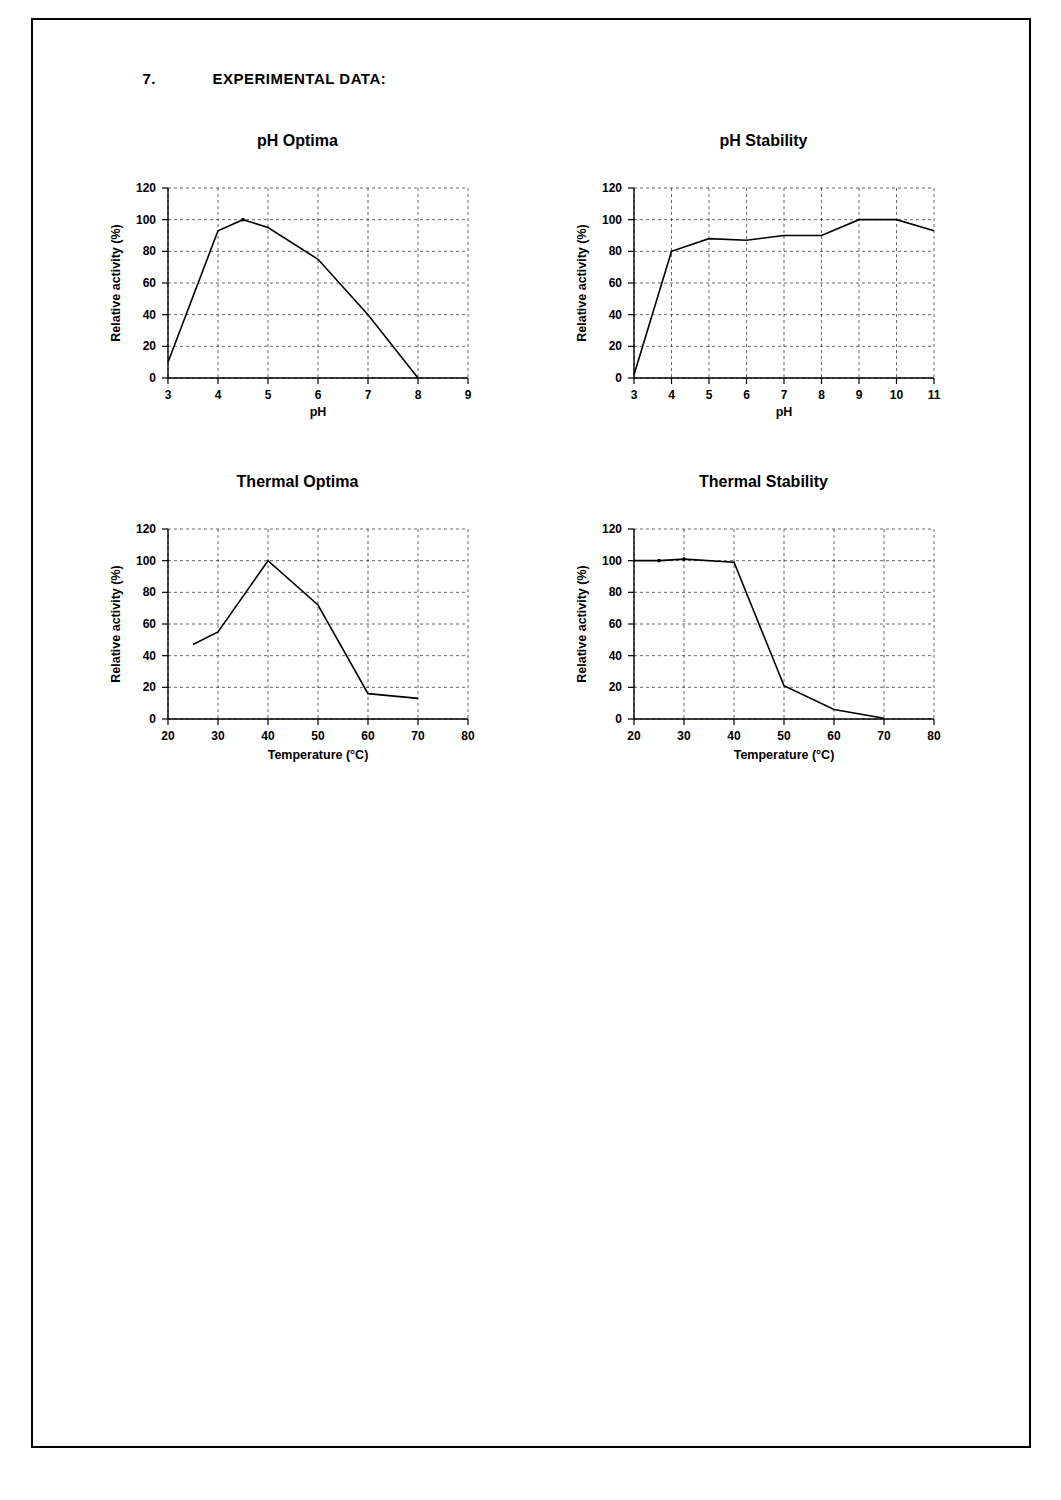7. EXPERIMENTAL DATA:
pH Optima
0 20 40 60 80 100 120 3 4 5 6 7 8 9 pH Relative activity (%)
pH Stability
0 20 40 60 80 100 120 3 4 5 6 7 8 9 10 11 pH Relative activity (%)
Thermal Optima
0 20 40 60 80 100 120 20 30 40 50 60 70 80 Temperature (°C) Relative activity (%)
Thermal Stability
0 20 40 60 80 100 120 20 30 40 50 60 70 80 Temperature (°C) Relative activity (%)